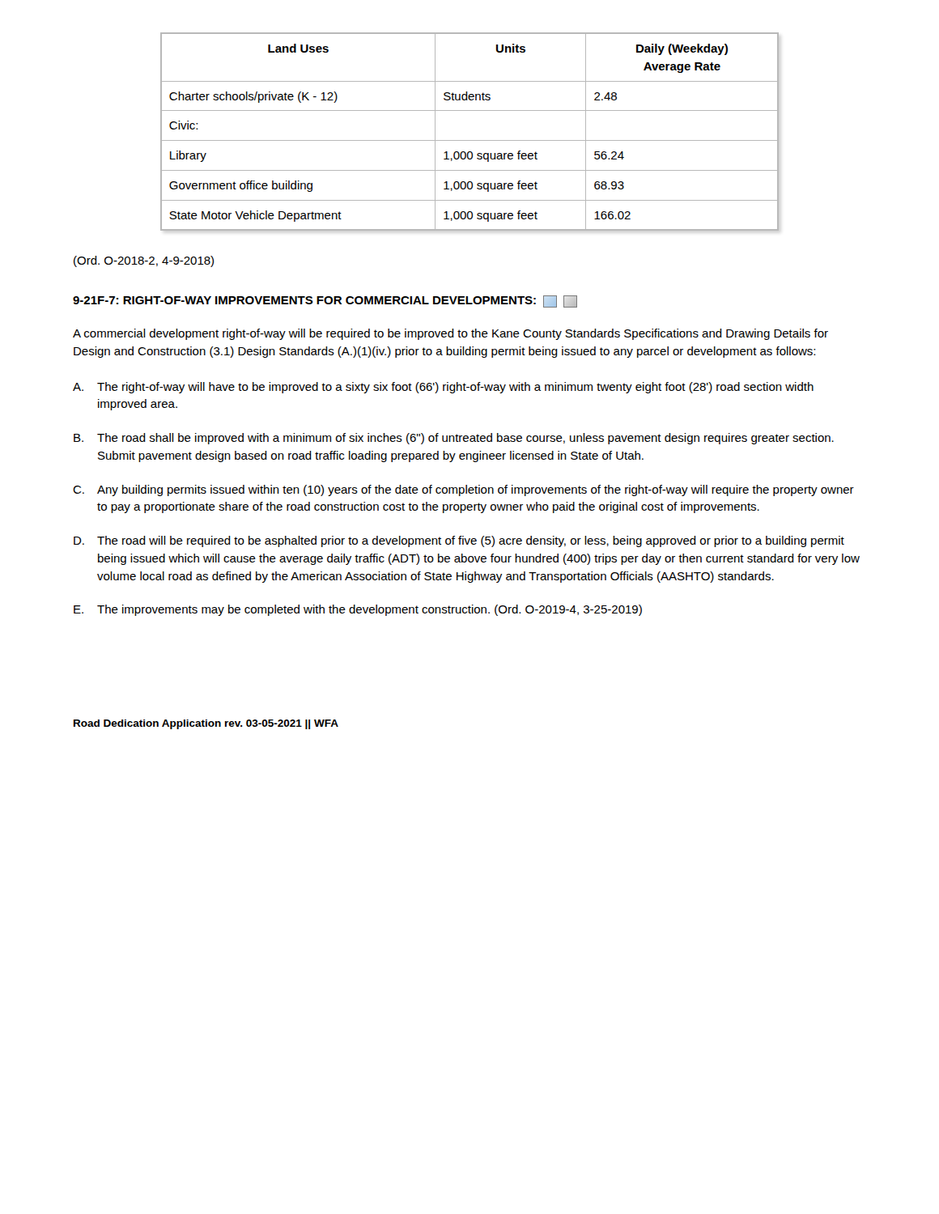| Land Uses | Units | Daily (Weekday) Average Rate |
| --- | --- | --- |
| Charter schools/private (K - 12) | Students | 2.48 |
| Civic: | | |
| Library | 1,000 square feet | 56.24 |
| Government office building | 1,000 square feet | 68.93 |
| State Motor Vehicle Department | 1,000 square feet | 166.02 |
(Ord. O-2018-2, 4-9-2018)
9-21F-7: RIGHT-OF-WAY IMPROVEMENTS FOR COMMERCIAL DEVELOPMENTS:
A commercial development right-of-way will be required to be improved to the Kane County Standards Specifications and Drawing Details for Design and Construction (3.1) Design Standards (A.)(1)(iv.) prior to a building permit being issued to any parcel or development as follows:
A. The right-of-way will have to be improved to a sixty six foot (66') right-of-way with a minimum twenty eight foot (28') road section width improved area.
B. The road shall be improved with a minimum of six inches (6") of untreated base course, unless pavement design requires greater section. Submit pavement design based on road traffic loading prepared by engineer licensed in State of Utah.
C. Any building permits issued within ten (10) years of the date of completion of improvements of the right-of-way will require the property owner to pay a proportionate share of the road construction cost to the property owner who paid the original cost of improvements.
D. The road will be required to be asphalted prior to a development of five (5) acre density, or less, being approved or prior to a building permit being issued which will cause the average daily traffic (ADT) to be above four hundred (400) trips per day or then current standard for very low volume local road as defined by the American Association of State Highway and Transportation Officials (AASHTO) standards.
E. The improvements may be completed with the development construction. (Ord. O-2019-4, 3-25-2019)
Road Dedication Application rev. 03-05-2021 || WFA